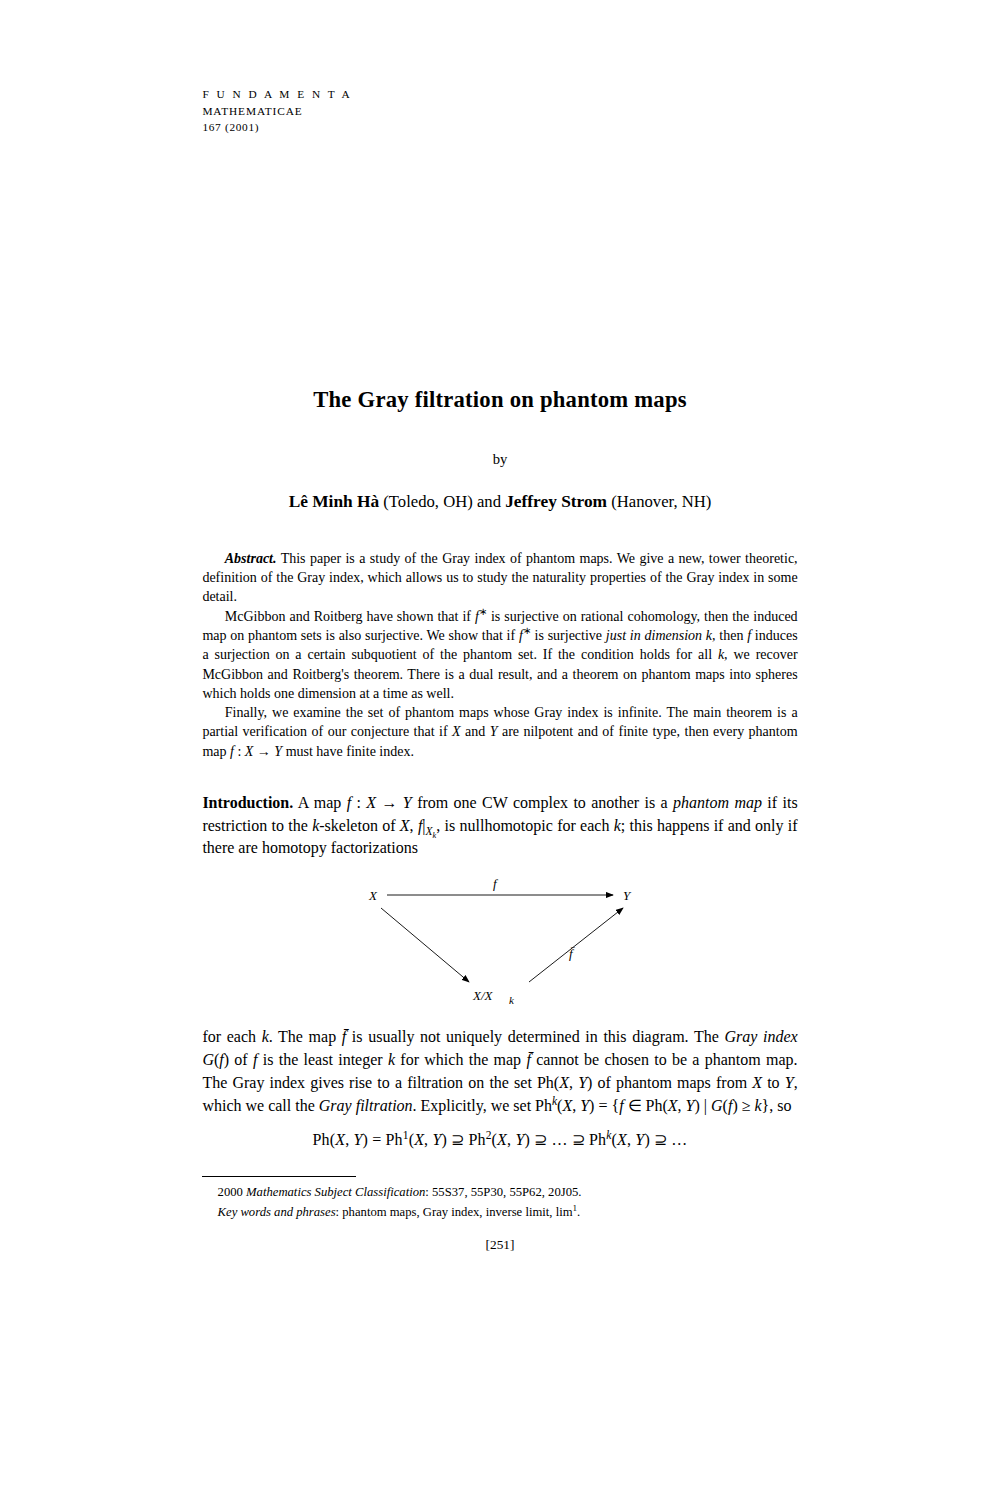F U N D A M E N T A
MATHEMATICAE
167 (2001)
The Gray filtration on phantom maps
by
Lê Minh Hà (Toledo, OH) and Jeffrey Strom (Hanover, NH)
Abstract. This paper is a study of the Gray index of phantom maps. We give a new, tower theoretic, definition of the Gray index, which allows us to study the naturality properties of the Gray index in some detail.
McGibbon and Roitberg have shown that if f∗ is surjective on rational cohomology, then the induced map on phantom sets is also surjective. We show that if f∗ is surjective just in dimension k, then f induces a surjection on a certain subquotient of the phantom set. If the condition holds for all k, we recover McGibbon and Roitberg's theorem. There is a dual result, and a theorem on phantom maps into spheres which holds one dimension at a time as well.
Finally, we examine the set of phantom maps whose Gray index is infinite. The main theorem is a partial verification of our conjecture that if X and Y are nilpotent and of finite type, then every phantom map f : X → Y must have finite index.
Introduction. A map f : X → Y from one CW complex to another is a phantom map if its restriction to the k-skeleton of X, f|Xk, is nullhomotopic for each k; this happens if and only if there are homotopy factorizations
X Y X/X k f f̄
for each k. The map f̄ is usually not uniquely determined in this diagram. The Gray index G(f) of f is the least integer k for which the map f̄ cannot be chosen to be a phantom map. The Gray index gives rise to a filtration on the set Ph(X, Y) of phantom maps from X to Y, which we call the Gray filtration. Explicitly, we set Phk(X, Y) = {f ∈ Ph(X, Y) | G(f) ≥ k}, so
Ph(X, Y) = Ph1(X, Y) ⊇ Ph2(X, Y) ⊇ … ⊇ Phk(X, Y) ⊇ …
2000 Mathematics Subject Classification: 55S37, 55P30, 55P62, 20J05.
Key words and phrases: phantom maps, Gray index, inverse limit, lim1.
[251]